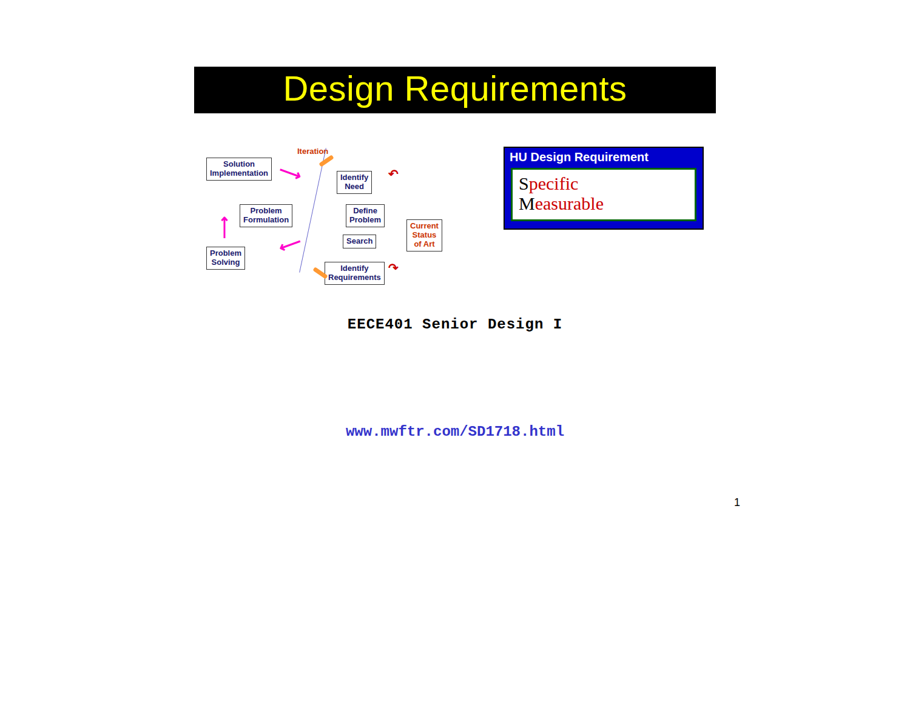Design Requirements
Iteration
Solution
Implementation
Problem
Formulation
Problem
Solving
Identify
Need
Define
Problem
Search
Identify
Requirements
Current
Status
of Art
⟶ ⟶ ⟶ ↶ ↷
HU Design Requirement
Specific
Measurable
EECE401 Senior Design I
www.mwftr.com/SD1718.html
1